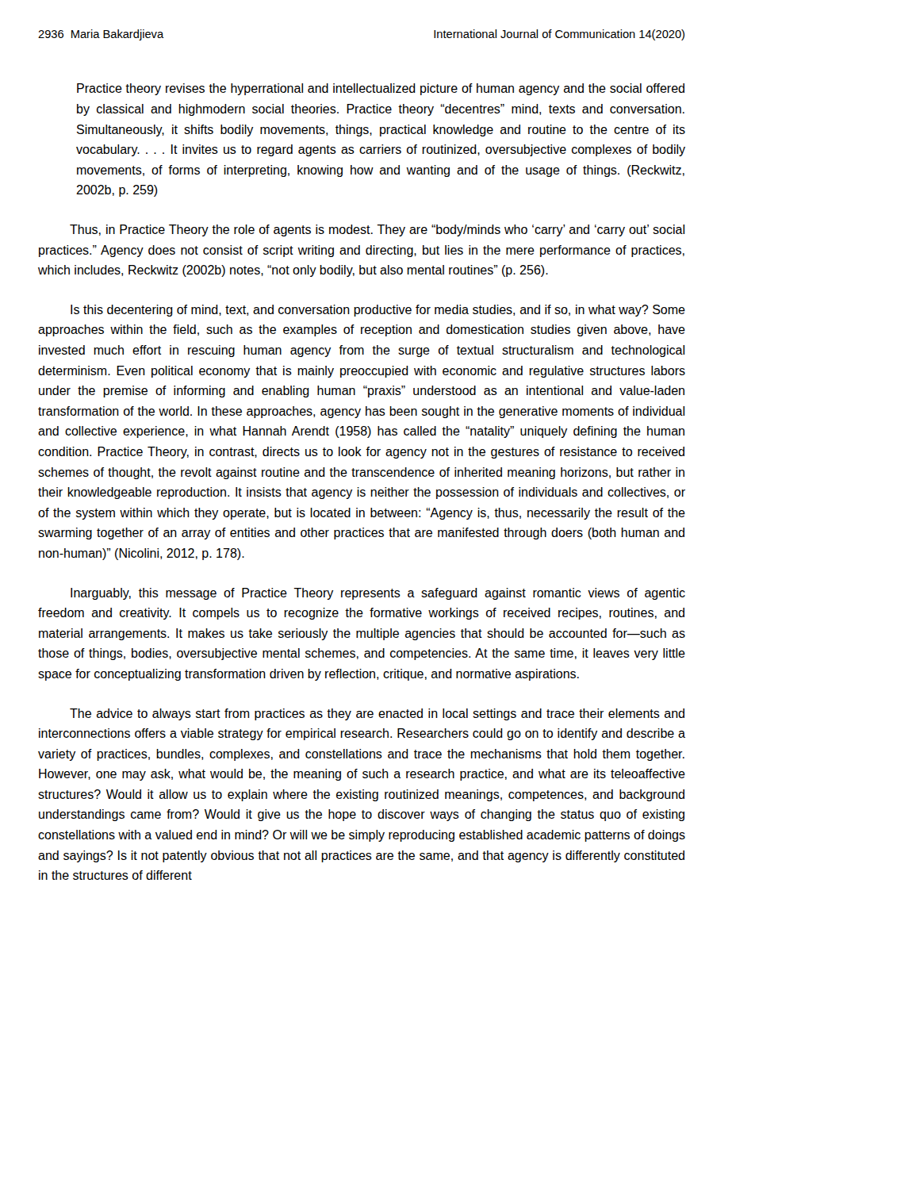2936 Maria Bakardjieva International Journal of Communication 14(2020)
Practice theory revises the hyperrational and intellectualized picture of human agency and the social offered by classical and highmodern social theories. Practice theory “decentres” mind, texts and conversation. Simultaneously, it shifts bodily movements, things, practical knowledge and routine to the centre of its vocabulary. . . . It invites us to regard agents as carriers of routinized, oversubjective complexes of bodily movements, of forms of interpreting, knowing how and wanting and of the usage of things. (Reckwitz, 2002b, p. 259)
Thus, in Practice Theory the role of agents is modest. They are “body/minds who ‘carry’ and ‘carry out’ social practices.” Agency does not consist of script writing and directing, but lies in the mere performance of practices, which includes, Reckwitz (2002b) notes, “not only bodily, but also mental routines” (p. 256).
Is this decentering of mind, text, and conversation productive for media studies, and if so, in what way? Some approaches within the field, such as the examples of reception and domestication studies given above, have invested much effort in rescuing human agency from the surge of textual structuralism and technological determinism. Even political economy that is mainly preoccupied with economic and regulative structures labors under the premise of informing and enabling human “praxis” understood as an intentional and value-laden transformation of the world. In these approaches, agency has been sought in the generative moments of individual and collective experience, in what Hannah Arendt (1958) has called the “natality” uniquely defining the human condition. Practice Theory, in contrast, directs us to look for agency not in the gestures of resistance to received schemes of thought, the revolt against routine and the transcendence of inherited meaning horizons, but rather in their knowledgeable reproduction. It insists that agency is neither the possession of individuals and collectives, or of the system within which they operate, but is located in between: “Agency is, thus, necessarily the result of the swarming together of an array of entities and other practices that are manifested through doers (both human and non-human)” (Nicolini, 2012, p. 178).
Inarguably, this message of Practice Theory represents a safeguard against romantic views of agentic freedom and creativity. It compels us to recognize the formative workings of received recipes, routines, and material arrangements. It makes us take seriously the multiple agencies that should be accounted for—such as those of things, bodies, oversubjective mental schemes, and competencies. At the same time, it leaves very little space for conceptualizing transformation driven by reflection, critique, and normative aspirations.
The advice to always start from practices as they are enacted in local settings and trace their elements and interconnections offers a viable strategy for empirical research. Researchers could go on to identify and describe a variety of practices, bundles, complexes, and constellations and trace the mechanisms that hold them together. However, one may ask, what would be, the meaning of such a research practice, and what are its teleoaffective structures? Would it allow us to explain where the existing routinized meanings, competences, and background understandings came from? Would it give us the hope to discover ways of changing the status quo of existing constellations with a valued end in mind? Or will we be simply reproducing established academic patterns of doings and sayings? Is it not patently obvious that not all practices are the same, and that agency is differently constituted in the structures of different